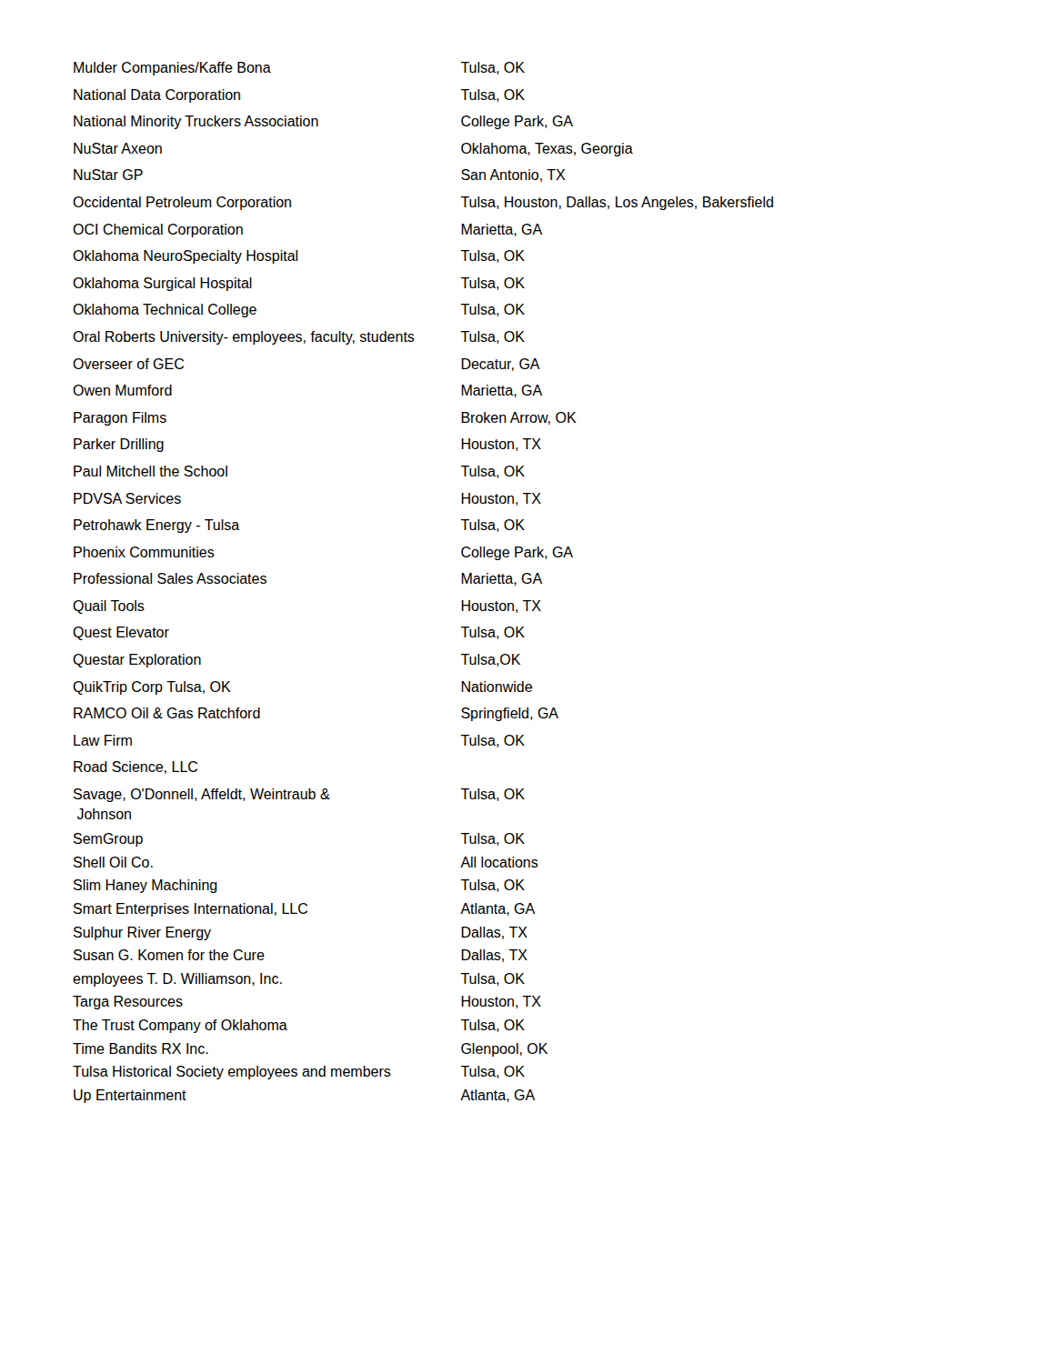| Mulder Companies/Kaffe Bona | Tulsa, OK |
| National Data Corporation | Tulsa, OK |
| National Minority Truckers Association | College Park, GA |
| NuStar Axeon | Oklahoma, Texas, Georgia |
| NuStar GP | San Antonio, TX |
| Occidental Petroleum Corporation | Tulsa, Houston, Dallas, Los Angeles, Bakersfield |
| OCI Chemical Corporation | Marietta, GA |
| Oklahoma NeuroSpecialty Hospital | Tulsa, OK |
| Oklahoma Surgical Hospital | Tulsa, OK |
| Oklahoma Technical College | Tulsa, OK |
| Oral Roberts University- employees, faculty, students | Tulsa, OK |
| Overseer of GEC | Decatur, GA |
| Owen Mumford | Marietta, GA |
| Paragon Films | Broken Arrow, OK |
| Parker Drilling | Houston, TX |
| Paul Mitchell the School | Tulsa, OK |
| PDVSA Services | Houston, TX |
| Petrohawk Energy - Tulsa | Tulsa, OK |
| Phoenix Communities | College Park, GA |
| Professional Sales Associates | Marietta, GA |
| Quail Tools | Houston, TX |
| Quest Elevator | Tulsa, OK |
| Questar Exploration | Tulsa,OK |
| QuikTrip Corp Tulsa, OK | Nationwide |
| RAMCO Oil & Gas Ratchford | Springfield, GA |
| Law Firm | Tulsa, OK |
| Road Science, LLC | |
| Savage, O'Donnell, Affeldt, Weintraub & Johnson | Tulsa, OK |
| SemGroup | Tulsa, OK |
| Shell Oil Co. | All locations |
| Slim Haney Machining | Tulsa, OK |
| Smart Enterprises International, LLC | Atlanta, GA |
| Sulphur River Energy | Dallas, TX |
| Susan G. Komen for the Cure | Dallas, TX |
| employees T. D. Williamson, Inc. | Tulsa, OK |
| Targa Resources | Houston, TX |
| The Trust Company of Oklahoma | Tulsa, OK |
| Time Bandits RX Inc. | Glenpool, OK |
| Tulsa Historical Society employees and members | Tulsa, OK |
| Up Entertainment | Atlanta, GA |